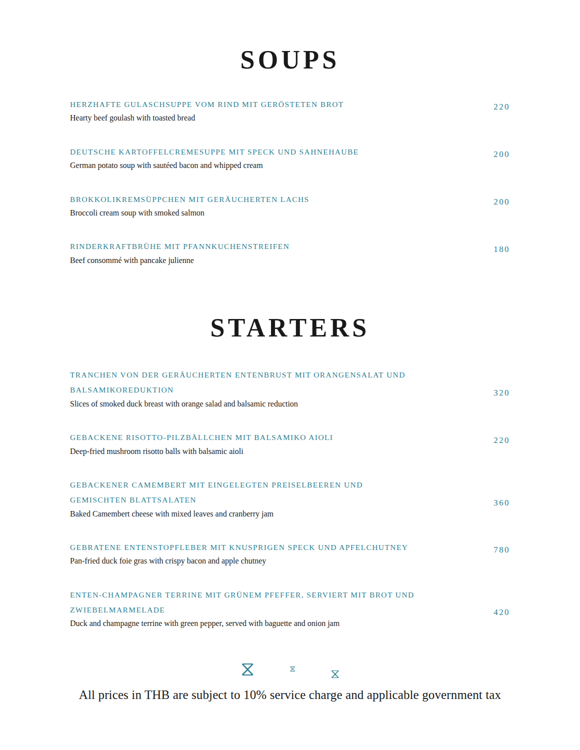SOUPS
Herzhafte Gulaschsuppe vom Rind mit gerösteten Brot
220
Hearty beef goulash with toasted bread
Deutsche Kartoffelcremesuppe mit Speck und Sahnehaube
200
German potato soup with sautéed bacon and whipped cream
Brokkolikremsüppchen mit geräucherten Lachs
200
Broccoli cream soup with smoked salmon
Rinderkraftbrühe mit Pfannkuchenstreifen
180
Beef consommé with pancake julienne
STARTERS
Tranchen von der geräucherten Entenbrust mit Orangensalat und Balsamikoreduktion
320
Slices of smoked duck breast with orange salad and balsamic reduction
Gebackene Risotto-Pilzbällchen mit Balsamiko Aioli
220
Deep-fried mushroom risotto balls with balsamic aioli
Gebackener Camembert mit eingelegten Preiselbeeren und gemischten Blattsalaten
360
Baked Camembert cheese with mixed leaves and cranberry jam
Gebratene Entenstopfleber mit knusprigen Speck und Apfelchutney
780
Pan-fried duck foie gras with crispy bacon and apple chutney
Enten-Champagner Terrine mit grünem Pfeffer, serviert mit Brot und Zwiebelmarmelade
420
Duck and champagne terrine with green pepper, served with baguette and onion jam
⧖⧖⧖
All prices in THB are subject to 10% service charge and applicable government tax